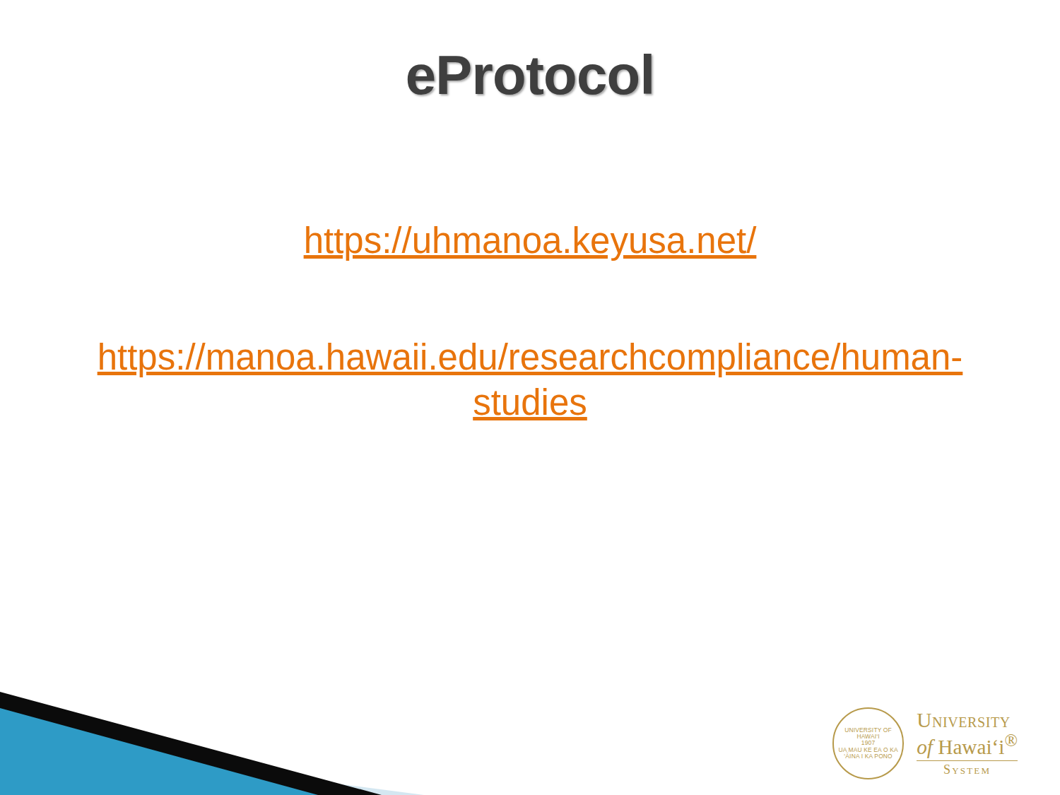eProtocol
https://uhmanoa.keyusa.net/ https://manoa.hawaii.edu/researchcompliance/human-studies
UNIVERSITY OF HAWAI‘I
1907
UA MAU KE EA O KA ‘ĀINA I KA PONO
University
of Hawai‘i®
System